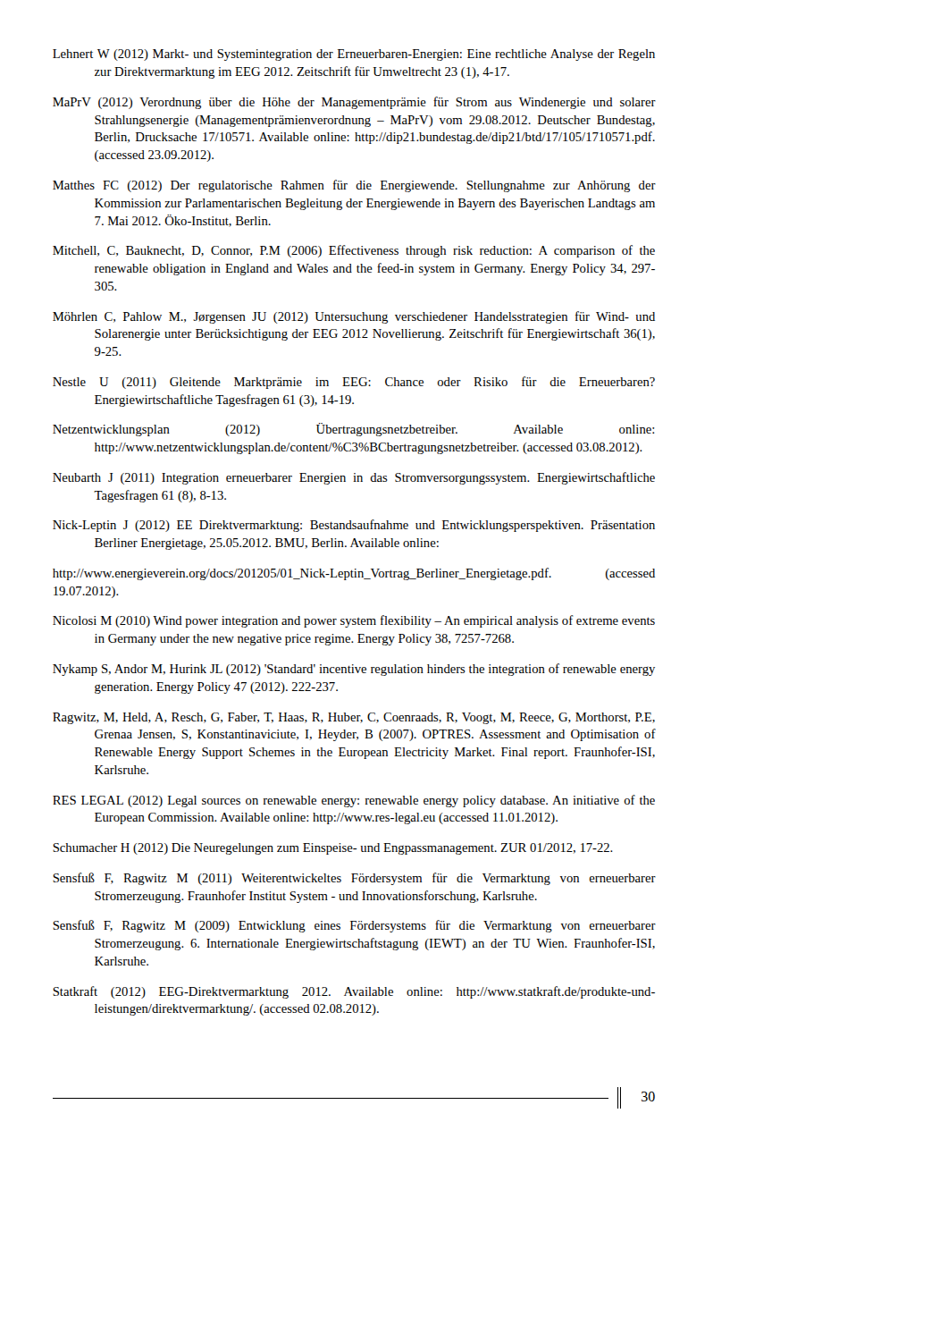Lehnert W (2012) Markt- und Systemintegration der Erneuerbaren-Energien: Eine rechtliche Analyse der Regeln zur Direktvermarktung im EEG 2012. Zeitschrift für Umweltrecht 23 (1), 4-17.
MaPrV (2012) Verordnung über die Höhe der Managementprämie für Strom aus Windenergie und solarer Strahlungsenergie (Managementprämienverordnung – MaPrV) vom 29.08.2012. Deutscher Bundestag, Berlin, Drucksache 17/10571. Available online: http://dip21.bundestag.de/dip21/btd/17/105/1710571.pdf. (accessed 23.09.2012).
Matthes FC (2012) Der regulatorische Rahmen für die Energiewende. Stellungnahme zur Anhörung der Kommission zur Parlamentarischen Begleitung der Energiewende in Bayern des Bayerischen Landtags am 7. Mai 2012. Öko-Institut, Berlin.
Mitchell, C, Bauknecht, D, Connor, P.M (2006) Effectiveness through risk reduction: A comparison of the renewable obligation in England and Wales and the feed-in system in Germany. Energy Policy 34, 297-305.
Möhrlen C, Pahlow M., Jørgensen JU (2012) Untersuchung verschiedener Handelsstrategien für Wind- und Solarenergie unter Berücksichtigung der EEG 2012 Novellierung. Zeitschrift für Energiewirtschaft 36(1), 9-25.
Nestle U (2011) Gleitende Marktprämie im EEG: Chance oder Risiko für die Erneuerbaren? Energiewirtschaftliche Tagesfragen 61 (3), 14-19.
Netzentwicklungsplan (2012) Übertragungsnetzbetreiber. Available online: http://www.netzentwicklungsplan.de/content/%C3%BCbertragungsnetzbetreiber. (accessed 03.08.2012).
Neubarth J (2011) Integration erneuerbarer Energien in das Stromversorgungssystem. Energiewirtschaftliche Tagesfragen 61 (8), 8-13.
Nick-Leptin J (2012) EE Direktvermarktung: Bestandsaufnahme und Entwicklungsperspektiven. Präsentation Berliner Energietage, 25.05.2012. BMU, Berlin. Available online:
http://www.energieverein.org/docs/201205/01_Nick-Leptin_Vortrag_Berliner_Energietage.pdf. (accessed 19.07.2012).
Nicolosi M (2010) Wind power integration and power system flexibility – An empirical analysis of extreme events in Germany under the new negative price regime. Energy Policy 38, 7257-7268.
Nykamp S, Andor M, Hurink JL (2012) 'Standard' incentive regulation hinders the integration of renewable energy generation. Energy Policy 47 (2012). 222-237.
Ragwitz, M, Held, A, Resch, G, Faber, T, Haas, R, Huber, C, Coenraads, R, Voogt, M, Reece, G, Morthorst, P.E, Grenaa Jensen, S, Konstantinaviciute, I, Heyder, B (2007). OPTRES. Assessment and Optimisation of Renewable Energy Support Schemes in the European Electricity Market. Final report. Fraunhofer-ISI, Karlsruhe.
RES LEGAL (2012) Legal sources on renewable energy: renewable energy policy database. An initiative of the European Commission. Available online: http://www.res-legal.eu (accessed 11.01.2012).
Schumacher H (2012) Die Neuregelungen zum Einspeise- und Engpassmanagement. ZUR 01/2012, 17-22.
Sensfuß F, Ragwitz M (2011) Weiterentwickeltes Fördersystem für die Vermarktung von erneuerbarer Stromerzeugung. Fraunhofer Institut System - und Innovationsforschung, Karlsruhe.
Sensfuß F, Ragwitz M (2009) Entwicklung eines Fördersystems für die Vermarktung von erneuerbarer Stromerzeugung. 6. Internationale Energiewirtschaftstagung (IEWT) an der TU Wien. Fraunhofer-ISI, Karlsruhe.
Statkraft (2012) EEG-Direktvermarktung 2012. Available online: http://www.statkraft.de/produkte-und-leistungen/direktvermarktung/. (accessed 02.08.2012).
30